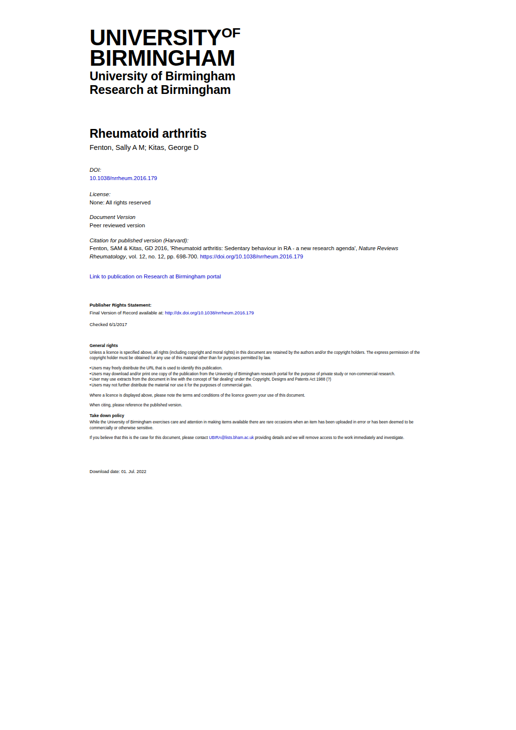UNIVERSITYOF BIRMINGHAM
University of Birmingham Research at Birmingham
Rheumatoid arthritis
Fenton, Sally A M; Kitas, George D
DOI:
10.1038/nrrheum.2016.179
License:
None: All rights reserved
Document Version
Peer reviewed version
Citation for published version (Harvard):
Fenton, SAM & Kitas, GD 2016, 'Rheumatoid arthritis: Sedentary behaviour in RA - a new research agenda', Nature Reviews Rheumatology, vol. 12, no. 12, pp. 698-700. https://doi.org/10.1038/nrrheum.2016.179
Link to publication on Research at Birmingham portal
Publisher Rights Statement:
Final Version of Record available at: http://dx.doi.org/10.1038/nrrheum.2016.179
Checked 6/1/2017
General rights
Unless a licence is specified above, all rights (including copyright and moral rights) in this document are retained by the authors and/or the copyright holders. The express permission of the copyright holder must be obtained for any use of this material other than for purposes permitted by law.
Users may freely distribute the URL that is used to identify this publication.
Users may download and/or print one copy of the publication from the University of Birmingham research portal for the purpose of private study or non-commercial research.
User may use extracts from the document in line with the concept of 'fair dealing' under the Copyright, Designs and Patents Act 1988 (?)
Users may not further distribute the material nor use it for the purposes of commercial gain.
Where a licence is displayed above, please note the terms and conditions of the licence govern your use of this document.
When citing, please reference the published version.
Take down policy
While the University of Birmingham exercises care and attention in making items available there are rare occasions when an item has been uploaded in error or has been deemed to be commercially or otherwise sensitive.
If you believe that this is the case for this document, please contact UBIRA@lists.bham.ac.uk providing details and we will remove access to the work immediately and investigate.
Download date: 01. Jul. 2022